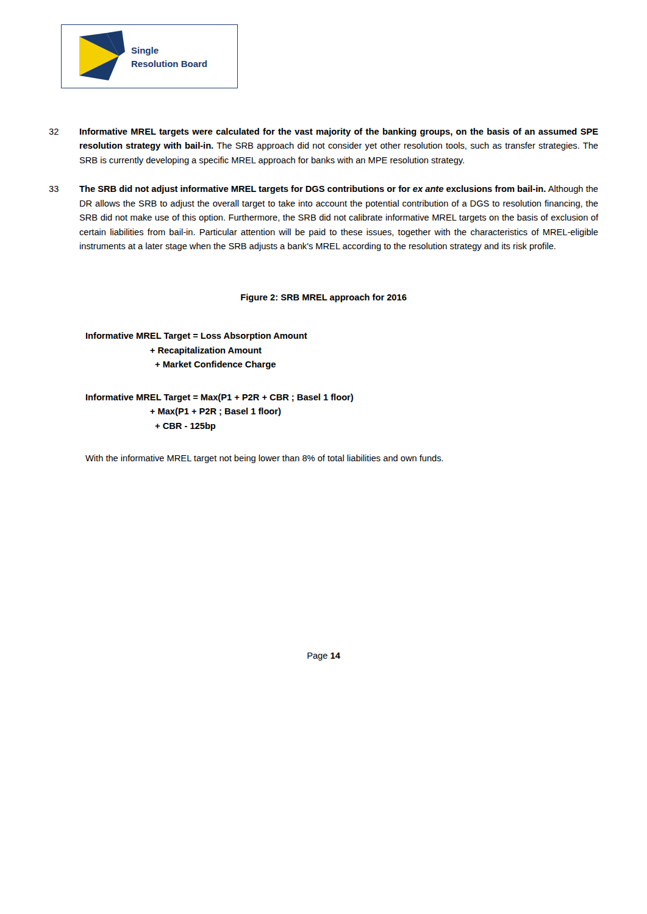Single Resolution Board
32
Informative MREL targets were calculated for the vast majority of the banking groups, on the basis of an assumed SPE resolution strategy with bail-in. The SRB approach did not consider yet other resolution tools, such as transfer strategies. The SRB is currently developing a specific MREL approach for banks with an MPE resolution strategy.
33
The SRB did not adjust informative MREL targets for DGS contributions or for ex ante exclusions from bail-in. Although the DR allows the SRB to adjust the overall target to take into account the potential contribution of a DGS to resolution financing, the SRB did not make use of this option. Furthermore, the SRB did not calibrate informative MREL targets on the basis of exclusion of certain liabilities from bail-in. Particular attention will be paid to these issues, together with the characteristics of MREL-eligible instruments at a later stage when the SRB adjusts a bank's MREL according to the resolution strategy and its risk profile.
Figure 2: SRB MREL approach for 2016
Informative MREL Target = Loss Absorption Amount
+ Recapitalization Amount
+ Market Confidence Charge
Informative MREL Target = Max(P1 + P2R + CBR ; Basel 1 floor)
+ Max(P1 + P2R ; Basel 1 floor)
+ CBR - 125bp
With the informative MREL target not being lower than 8% of total liabilities and own funds.
Page 14